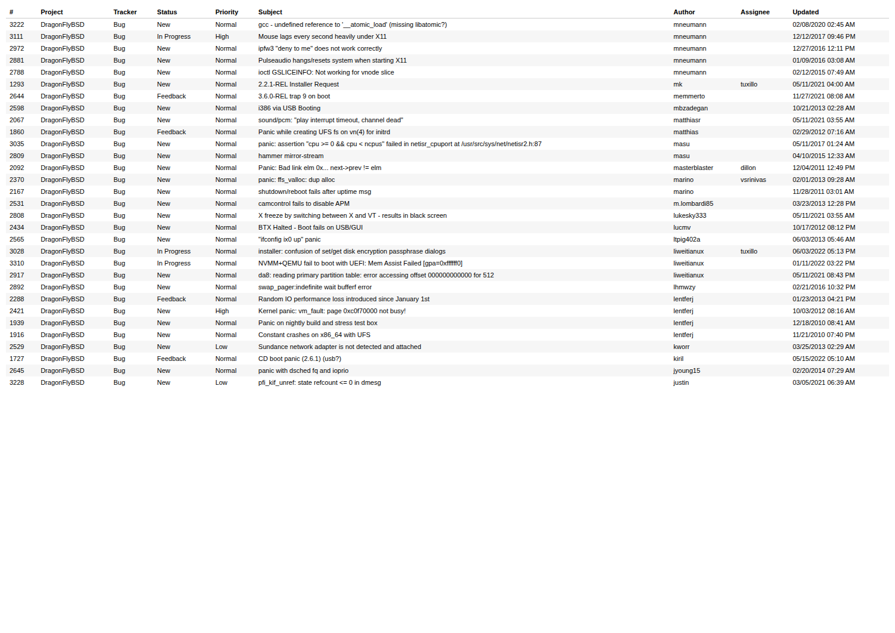| # | Project | Tracker | Status | Priority | Subject | Author | Assignee | Updated |
| --- | --- | --- | --- | --- | --- | --- | --- | --- |
| 3222 | DragonFlyBSD | Bug | New | Normal | gcc - undefined reference to '__atomic_load' (missing libatomic?) | mneumann | | 02/08/2020 02:45 AM |
| 3111 | DragonFlyBSD | Bug | In Progress | High | Mouse lags every second heavily under X11 | mneumann | | 12/12/2017 09:46 PM |
| 2972 | DragonFlyBSD | Bug | New | Normal | ipfw3 "deny to me" does not work correctly | mneumann | | 12/27/2016 12:11 PM |
| 2881 | DragonFlyBSD | Bug | New | Normal | Pulseaudio hangs/resets system when starting X11 | mneumann | | 01/09/2016 03:08 AM |
| 2788 | DragonFlyBSD | Bug | New | Normal | ioctl GSLICEINFO: Not working for vnode slice | mneumann | | 02/12/2015 07:49 AM |
| 1293 | DragonFlyBSD | Bug | New | Normal | 2.2.1-REL Installer Request | mk | tuxillo | 05/11/2021 04:00 AM |
| 2644 | DragonFlyBSD | Bug | Feedback | Normal | 3.6.0-REL trap 9 on boot | memmerto | | 11/27/2021 08:08 AM |
| 2598 | DragonFlyBSD | Bug | New | Normal | i386 via USB Booting | mbzadegan | | 10/21/2013 02:28 AM |
| 2067 | DragonFlyBSD | Bug | New | Normal | sound/pcm: "play interrupt timeout, channel dead" | matthiasr | | 05/11/2021 03:55 AM |
| 1860 | DragonFlyBSD | Bug | Feedback | Normal | Panic while creating UFS fs on vn(4) for initrd | matthias | | 02/29/2012 07:16 AM |
| 3035 | DragonFlyBSD | Bug | New | Normal | panic: assertion "cpu >= 0 && cpu < ncpus" failed in netisr_cpuport at /usr/src/sys/net/netisr2.h:87 | masu | | 05/11/2017 01:24 AM |
| 2809 | DragonFlyBSD | Bug | New | Normal | hammer mirror-stream | masu | | 04/10/2015 12:33 AM |
| 2092 | DragonFlyBSD | Bug | New | Normal | Panic: Bad link elm 0x... next->prev != elm | masterblaster | dillon | 12/04/2011 12:49 PM |
| 2370 | DragonFlyBSD | Bug | New | Normal | panic: ffs_valloc: dup alloc | marino | vsrinivas | 02/01/2013 09:28 AM |
| 2167 | DragonFlyBSD | Bug | New | Normal | shutdown/reboot fails after uptime msg | marino | | 11/28/2011 03:01 AM |
| 2531 | DragonFlyBSD | Bug | New | Normal | camcontrol fails to disable APM | m.lombardi85 | | 03/23/2013 12:28 PM |
| 2808 | DragonFlyBSD | Bug | New | Normal | X freeze by switching between X and VT - results in black screen | lukesky333 | | 05/11/2021 03:55 AM |
| 2434 | DragonFlyBSD | Bug | New | Normal | BTX Halted - Boot fails on USB/GUI | lucmv | | 10/17/2012 08:12 PM |
| 2565 | DragonFlyBSD | Bug | New | Normal | "ifconfig ix0 up" panic | ltpig402a | | 06/03/2013 05:46 AM |
| 3028 | DragonFlyBSD | Bug | In Progress | Normal | installer: confusion of set/get disk encryption passphrase dialogs | liweitianux | tuxillo | 06/03/2022 05:13 PM |
| 3310 | DragonFlyBSD | Bug | In Progress | Normal | NVMM+QEMU fail to boot with UEFI: Mem Assist Failed [gpa=0xffffff0] | liweitianux | | 01/11/2022 03:22 PM |
| 2917 | DragonFlyBSD | Bug | New | Normal | da8: reading primary partition table: error accessing offset 000000000000 for 512 | liweitianux | | 05/11/2021 08:43 PM |
| 2892 | DragonFlyBSD | Bug | New | Normal | swap_pager:indefinite wait bufferf error | lhmwzy | | 02/21/2016 10:32 PM |
| 2288 | DragonFlyBSD | Bug | Feedback | Normal | Random IO performance loss introduced since January 1st | lentferj | | 01/23/2013 04:21 PM |
| 2421 | DragonFlyBSD | Bug | New | High | Kernel panic: vm_fault: page 0xc0f70000 not busy! | lentferj | | 10/03/2012 08:16 AM |
| 1939 | DragonFlyBSD | Bug | New | Normal | Panic on nightly build and stress test box | lentferj | | 12/18/2010 08:41 AM |
| 1916 | DragonFlyBSD | Bug | New | Normal | Constant crashes on x86_64 with UFS | lentferj | | 11/21/2010 07:40 PM |
| 2529 | DragonFlyBSD | Bug | New | Low | Sundance network adapter is not detected and attached | kworr | | 03/25/2013 02:29 AM |
| 1727 | DragonFlyBSD | Bug | Feedback | Normal | CD boot panic (2.6.1) (usb?) | kiril | | 05/15/2022 05:10 AM |
| 2645 | DragonFlyBSD | Bug | New | Normal | panic with dsched fq and ioprio | jyoung15 | | 02/20/2014 07:29 AM |
| 3228 | DragonFlyBSD | Bug | New | Low | pfi_kif_unref: state refcount <= 0 in dmesg | justin | | 03/05/2021 06:39 AM |